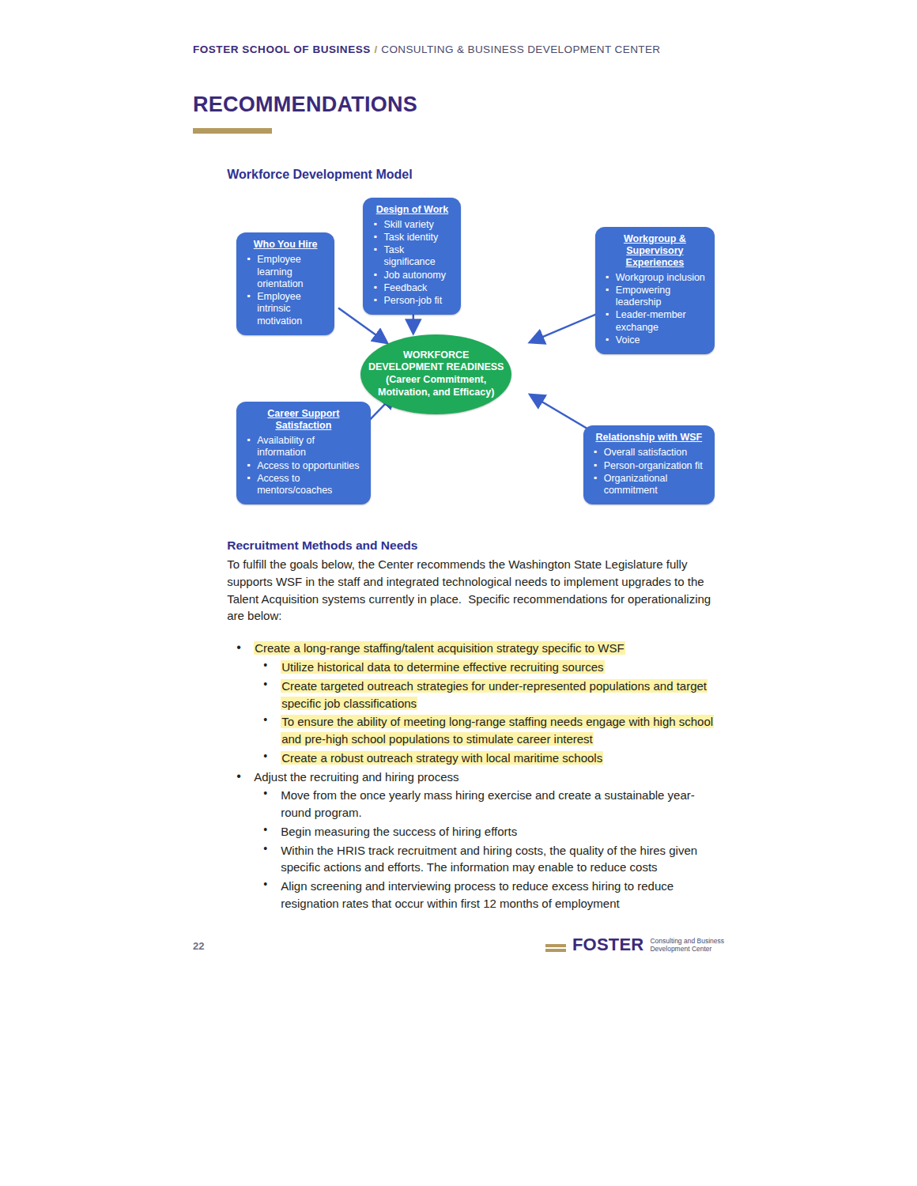FOSTER SCHOOL OF BUSINESS/CONSULTING & BUSINESS DEVELOPMENT CENTER
RECOMMENDATIONS
Workforce Development Model
Design of Work
Skill variety
Task identity
Task significance
Job autonomy
Feedback
Person-job fit
Who You Hire
Employee learning orientation
Employee intrinsic motivation
Workgroup & Supervisory Experiences
Workgroup inclusion
Empowering leadership
Leader-member exchange
Voice
Career Support Satisfaction
Availability of information
Access to opportunities
Access to mentors/coaches
Relationship with WSF
Overall satisfaction
Person-organization fit
Organizational commitment
WORKFORCE
DEVELOPMENT READINESS
(Career Commitment,
Motivation, and Efficacy)
Recruitment Methods and Needs
To fulfill the goals below, the Center recommends the Washington State Legislature fully supports WSF in the staff and integrated technological needs to implement upgrades to the Talent Acquisition systems currently in place. Specific recommendations for operationalizing are below:
Create a long-range staffing/talent acquisition strategy specific to WSF
Utilize historical data to determine effective recruiting sources
Create targeted outreach strategies for under-represented populations and target specific job classifications
To ensure the ability of meeting long-range staffing needs engage with high school and pre-high school populations to stimulate career interest
Create a robust outreach strategy with local maritime schools
Adjust the recruiting and hiring process
Move from the once yearly mass hiring exercise and create a sustainable year-round program.
Begin measuring the success of hiring efforts
Within the HRIS track recruitment and hiring costs, the quality of the hires given specific actions and efforts. The information may enable to reduce costs
Align screening and interviewing process to reduce excess hiring to reduce resignation rates that occur within first 12 months of employment
22
FOSTER
Consulting and Business
Development Center